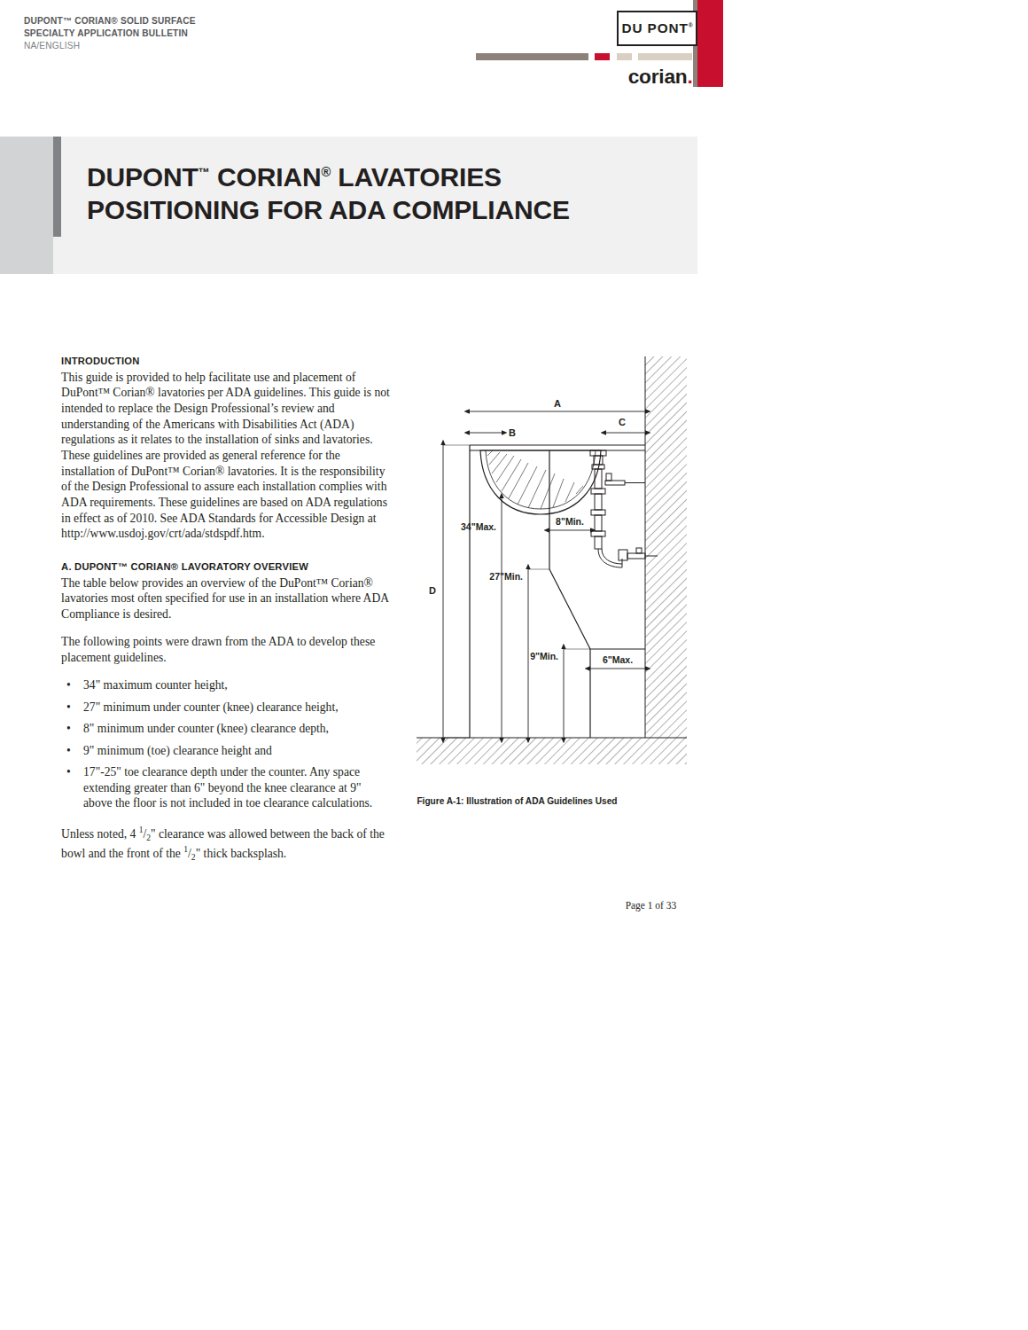DuPont™ Corian® Solid Surface
Specialty Application Bulletin
NA/English
DU PONT®
corian.
DUPONT™ CORIAN® LAVATORIES
POSITIONING FOR ADA COMPLIANCE
INTRODUCTION
This guide is provided to help facilitate use and placement of DuPont™ Corian® lavatories per ADA guidelines. This guide is not intended to replace the Design Professional’s review and understanding of the Americans with Disabilities Act (ADA) regulations as it relates to the installation of sinks and lavatories. These guidelines are provided as general reference for the installation of DuPont™ Corian® lavatories. It is the responsibility of the Design Professional to assure each installation complies with ADA requirements. These guidelines are based on ADA regulations in effect as of 2010. See ADA Standards for Accessible Design at http://www.usdoj.gov/crt/ada/stdspdf.htm.
A. DUPONT™ CORIAN® LAVORATORY OVERVIEW
The table below provides an overview of the DuPont™ Corian® lavatories most often specified for use in an installation where ADA Compliance is desired.
The following points were drawn from the ADA to develop these placement guidelines.
34" maximum counter height,
27" minimum under counter (knee) clearance height,
8" minimum under counter (knee) clearance depth,
9" minimum (toe) clearance height and
17"-25" toe clearance depth under the counter. Any space extending greater than 6" beyond the knee clearance at 9" above the floor is not included in toe clearance calculations.
Unless noted, 4 1/2" clearance was allowed between the back of the bowl and the front of the 1/2" thick backsplash.
A B C D 34"Max. 27"Min. 8"Min. 9"Min. 6"Max.
Figure A-1: Illustration of ADA Guidelines Used
Page 1 of 33